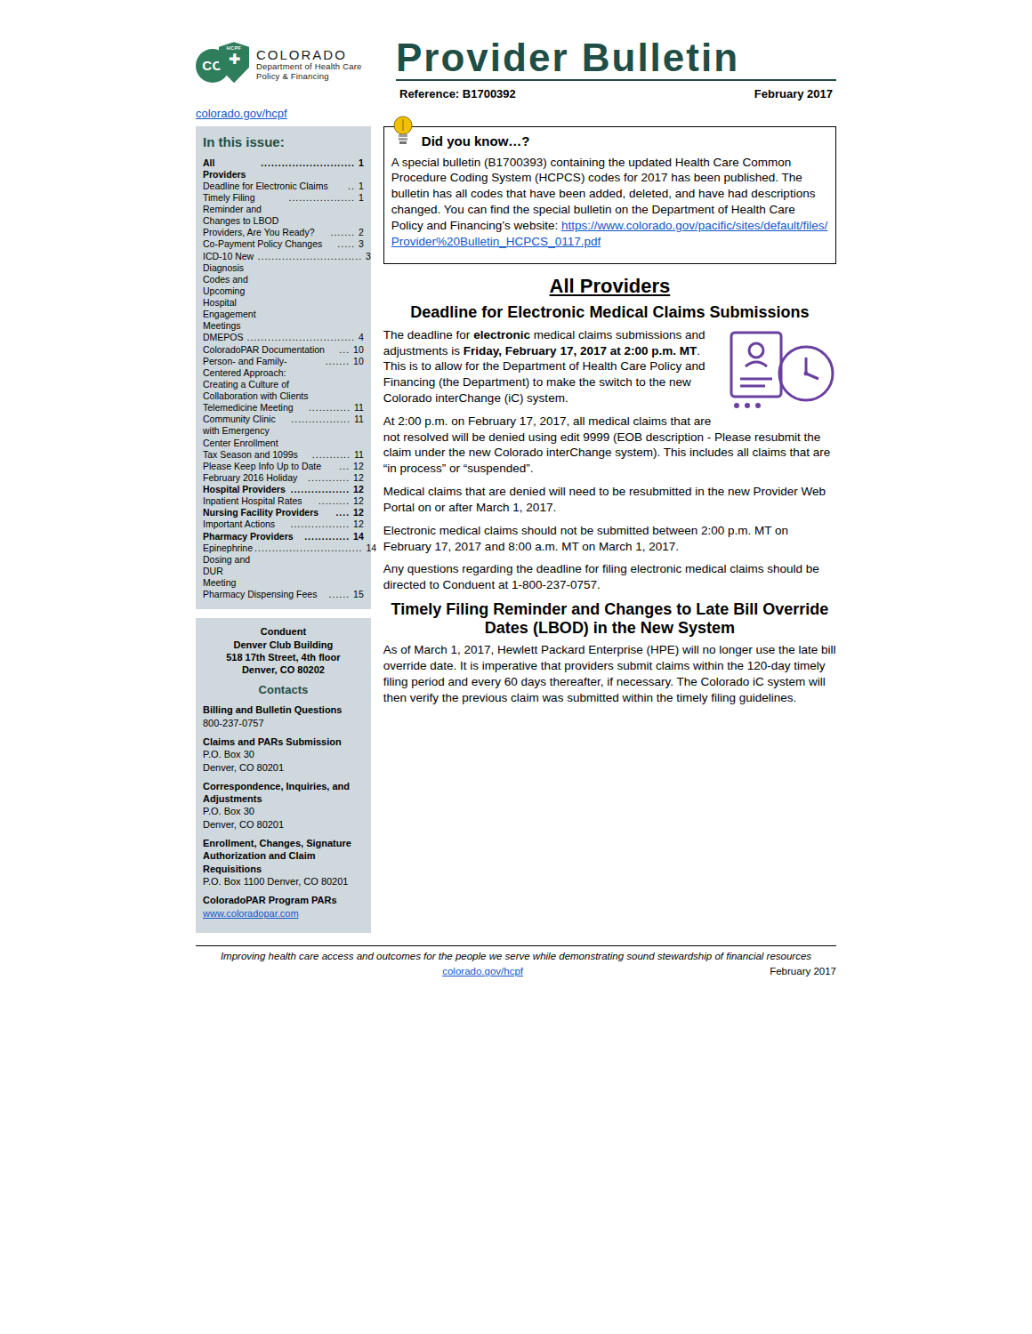CO
HCPF
✚
COLORADO
Department of Health Care
Policy & Financing
Provider Bulletin
Reference: B1700392 February 2017
colorado.gov/hcpf
In this issue:
All Providers........................... 1
Deadline for Electronic Claims.. 1
Timely Filing Reminder and Changes to LBOD................... 1
Providers, Are You Ready?....... 2
Co-Payment Policy Changes..... 3
ICD-10 New Diagnosis Codes and Upcoming Hospital Engagement Meetings.............................. 3
DMEPOS............................... 4
ColoradoPAR Documentation... 10
Person- and Family-Centered Approach: Creating a Culture of Collaboration with Clients....... 10
Telemedicine Meeting............ 11
Community Clinic with Emergency Center Enrollment................. 11
Tax Season and 1099s........... 11
Please Keep Info Up to Date... 12
February 2016 Holiday............ 12
Hospital Providers................. 12
Inpatient Hospital Rates......... 12
Nursing Facility Providers.... 12
Important Actions................. 12
Pharmacy Providers............. 14
Epinephrine Dosing and DUR Meeting............................... 14
Pharmacy Dispensing Fees...... 15
Conduent
Denver Club Building
518 17th Street, 4th floor
Denver, CO 80202
Contacts
Billing and Bulletin Questions
800-237-0757
Claims and PARs Submission
P.O. Box 30
Denver, CO 80201
Correspondence, Inquiries, and Adjustments
P.O. Box 30
Denver, CO 80201
Enrollment, Changes, Signature Authorization and Claim Requisitions
P.O. Box 1100 Denver, CO 80201
ColoradoPAR Program PARs
www.coloradopar.com
Did you know…?
A special bulletin (B1700393) containing the updated Health Care Common Procedure Coding System (HCPCS) codes for 2017 has been published. The bulletin has all codes that have been added, deleted, and have had descriptions changed. You can find the special bulletin on the Department of Health Care Policy and Financing’s website: https://www.colorado.gov/pacific/sites/default/files/Provider%20Bulletin_HCPCS_0117.pdf
All Providers
Deadline for Electronic Medical Claims Submissions
The deadline for electronic medical claims submissions and adjustments is Friday, February 17, 2017 at 2:00 p.m. MT. This is to allow for the Department of Health Care Policy and Financing (the Department) to make the switch to the new Colorado interChange (iC) system.
At 2:00 p.m. on February 17, 2017, all medical claims that are not resolved will be denied using edit 9999 (EOB description - Please resubmit the claim under the new Colorado interChange system). This includes all claims that are “in process” or “suspended”.
Medical claims that are denied will need to be resubmitted in the new Provider Web Portal on or after March 1, 2017.
Electronic medical claims should not be submitted between 2:00 p.m. MT on February 17, 2017 and 8:00 a.m. MT on March 1, 2017.
Any questions regarding the deadline for filing electronic medical claims should be directed to Conduent at 1-800-237-0757.
Timely Filing Reminder and Changes to Late Bill Override Dates (LBOD) in the New System
As of March 1, 2017, Hewlett Packard Enterprise (HPE) will no longer use the late bill override date. It is imperative that providers submit claims within the 120-day timely filing period and every 60 days thereafter, if necessary. The Colorado iC system will then verify the previous claim was submitted within the timely filing guidelines.
Improving health care access and outcomes for the people we serve while demonstrating sound stewardship of financial resources
colorado.gov/hcpf February 2017